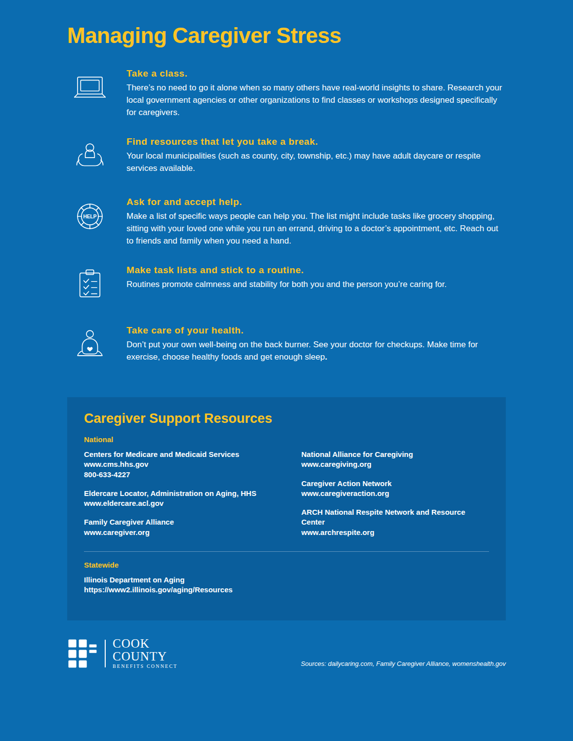Managing Caregiver Stress
Take a class.
There’s no need to go it alone when so many others have real-world insights to share. Research your local government agencies or other organizations to find classes or workshops designed specifically for caregivers.
Find resources that let you take a break.
Your local municipalities (such as county, city, township, etc.) may have adult daycare or respite services available.
HELP
Ask for and accept help.
Make a list of specific ways people can help you. The list might include tasks like grocery shopping, sitting with your loved one while you run an errand, driving to a doctor’s appointment, etc. Reach out to friends and family when you need a hand.
Make task lists and stick to a routine.
Routines promote calmness and stability for both you and the person you’re caring for.
Take care of your health.
Don’t put your own well-being on the back burner. See your doctor for checkups. Make time for exercise, choose healthy foods and get enough sleep.
Caregiver Support Resources
National
Centers for Medicare and Medicaid Services
www.cms.hhs.gov
800-633-4227
Eldercare Locator, Administration on Aging, HHS
www.eldercare.acl.gov
Family Caregiver Alliance
www.caregiver.org
National Alliance for Caregiving
www.caregiving.org
Caregiver Action Network
www.caregiveraction.org
ARCH National Respite Network and Resource Center
www.archrespite.org
Statewide
Illinois Department on Aging
https://www2.illinois.gov/aging/Resources
COOK COUNTY BENEFITS CONNECT
Sources: dailycaring.com, Family Caregiver Alliance, womenshealth.gov